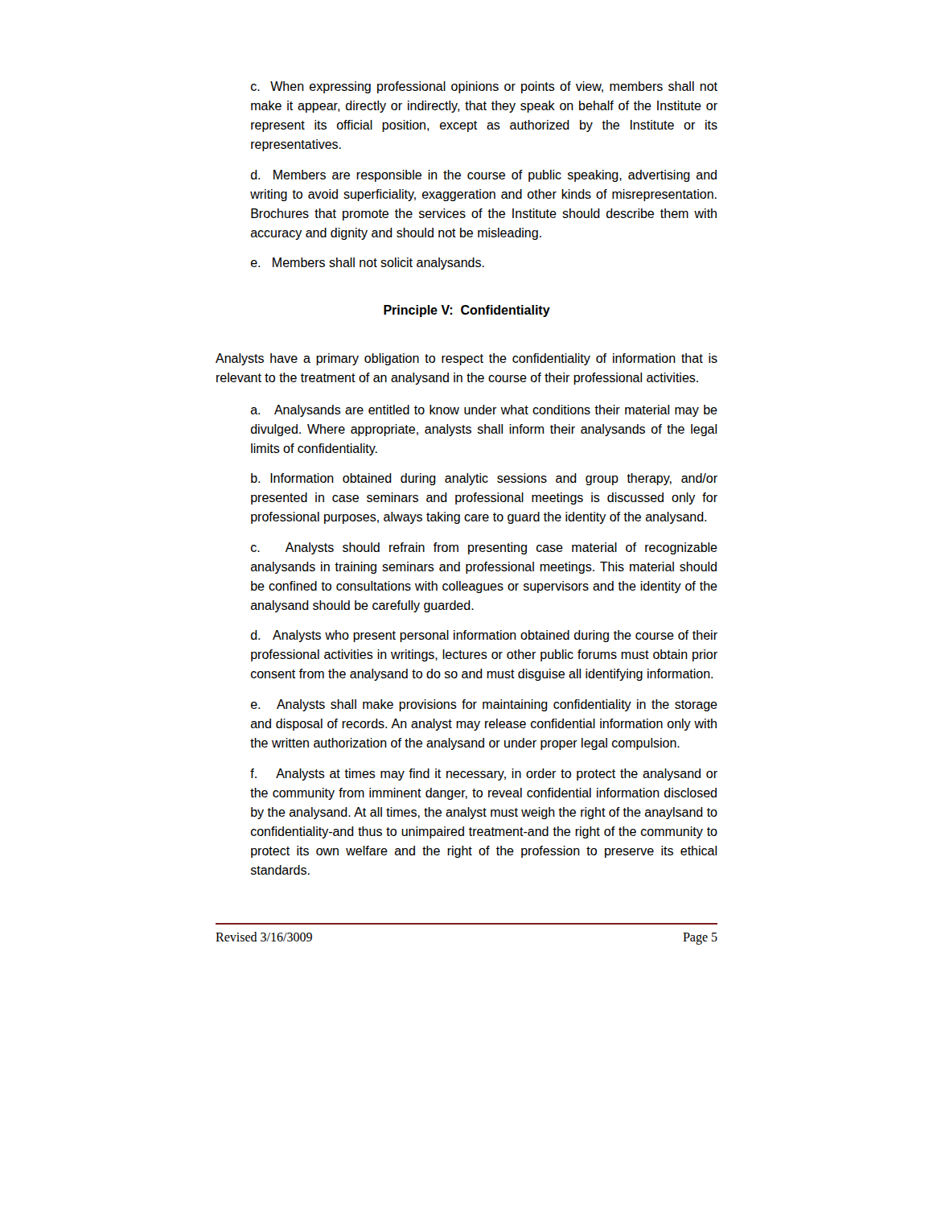c. When expressing professional opinions or points of view, members shall not make it appear, directly or indirectly, that they speak on behalf of the Institute or represent its official position, except as authorized by the Institute or its representatives.
d. Members are responsible in the course of public speaking, advertising and writing to avoid superficiality, exaggeration and other kinds of misrepresentation. Brochures that promote the services of the Institute should describe them with accuracy and dignity and should not be misleading.
e. Members shall not solicit analysands.
Principle V: Confidentiality
Analysts have a primary obligation to respect the confidentiality of information that is relevant to the treatment of an analysand in the course of their professional activities.
a. Analysands are entitled to know under what conditions their material may be divulged. Where appropriate, analysts shall inform their analysands of the legal limits of confidentiality.
b. Information obtained during analytic sessions and group therapy, and/or presented in case seminars and professional meetings is discussed only for professional purposes, always taking care to guard the identity of the analysand.
c. Analysts should refrain from presenting case material of recognizable analysands in training seminars and professional meetings. This material should be confined to consultations with colleagues or supervisors and the identity of the analysand should be carefully guarded.
d. Analysts who present personal information obtained during the course of their professional activities in writings, lectures or other public forums must obtain prior consent from the analysand to do so and must disguise all identifying information.
e. Analysts shall make provisions for maintaining confidentiality in the storage and disposal of records. An analyst may release confidential information only with the written authorization of the analysand or under proper legal compulsion.
f. Analysts at times may find it necessary, in order to protect the analysand or the community from imminent danger, to reveal confidential information disclosed by the analysand. At all times, the analyst must weigh the right of the anaylsand to confidentiality-and thus to unimpaired treatment-and the right of the community to protect its own welfare and the right of the profession to preserve its ethical standards.
Revised 3/16/3009 Page 5